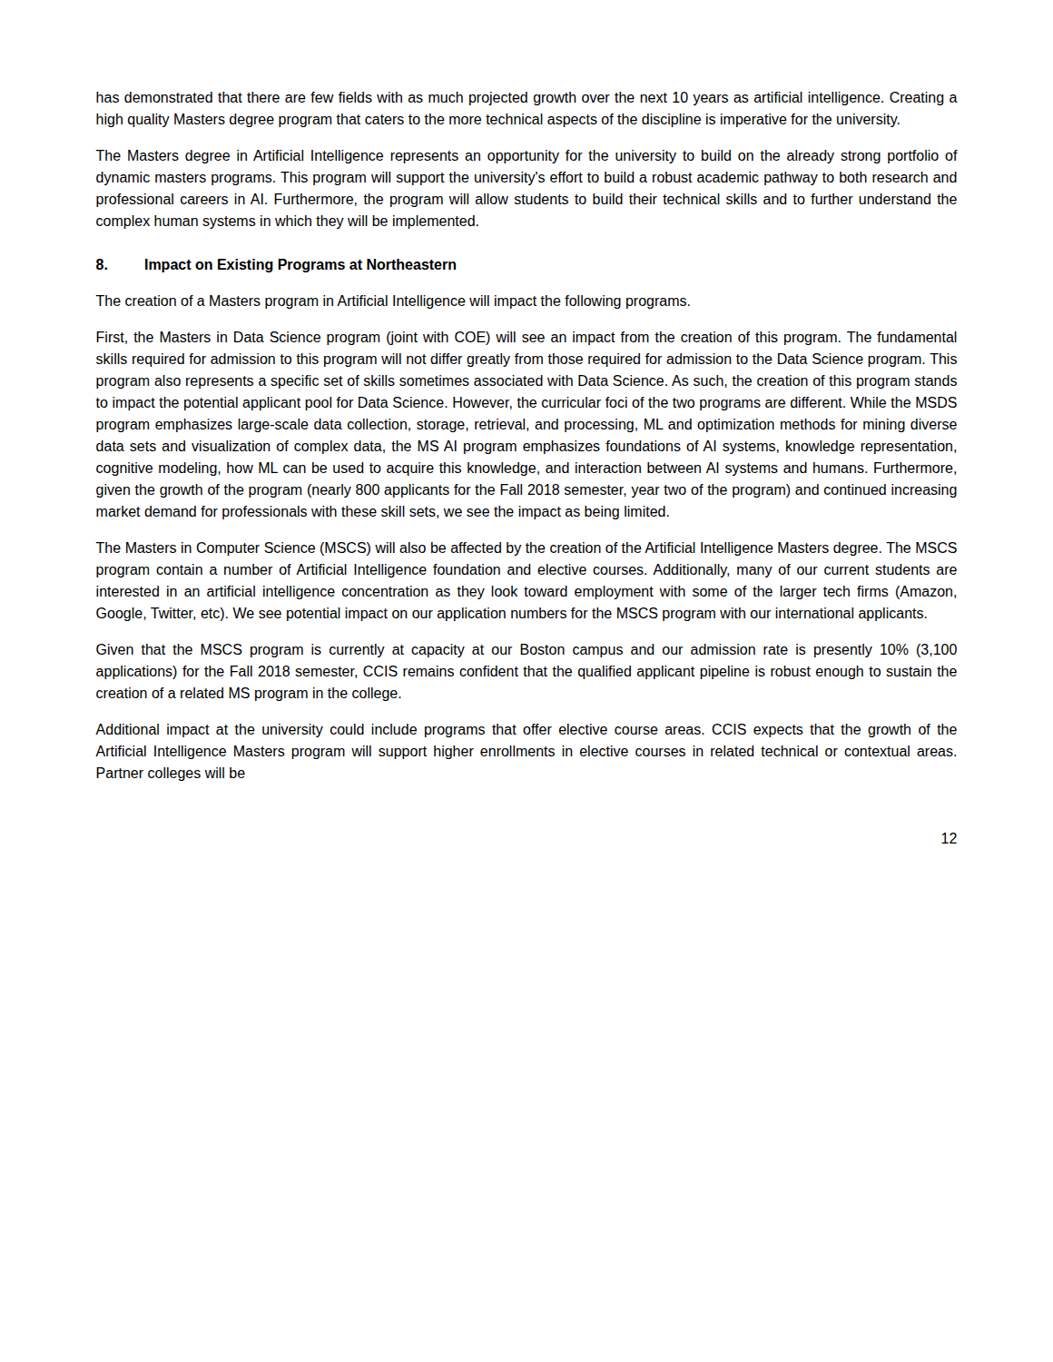has demonstrated that there are few fields with as much projected growth over the next 10 years as artificial intelligence. Creating a high quality Masters degree program that caters to the more technical aspects of the discipline is imperative for the university.
The Masters degree in Artificial Intelligence represents an opportunity for the university to build on the already strong portfolio of dynamic masters programs. This program will support the university's effort to build a robust academic pathway to both research and professional careers in AI. Furthermore, the program will allow students to build their technical skills and to further understand the complex human systems in which they will be implemented.
8. Impact on Existing Programs at Northeastern
The creation of a Masters program in Artificial Intelligence will impact the following programs.
First, the Masters in Data Science program (joint with COE) will see an impact from the creation of this program. The fundamental skills required for admission to this program will not differ greatly from those required for admission to the Data Science program. This program also represents a specific set of skills sometimes associated with Data Science. As such, the creation of this program stands to impact the potential applicant pool for Data Science. However, the curricular foci of the two programs are different. While the MSDS program emphasizes large-scale data collection, storage, retrieval, and processing, ML and optimization methods for mining diverse data sets and visualization of complex data, the MS AI program emphasizes foundations of AI systems, knowledge representation, cognitive modeling, how ML can be used to acquire this knowledge, and interaction between AI systems and humans. Furthermore, given the growth of the program (nearly 800 applicants for the Fall 2018 semester, year two of the program) and continued increasing market demand for professionals with these skill sets, we see the impact as being limited.
The Masters in Computer Science (MSCS) will also be affected by the creation of the Artificial Intelligence Masters degree. The MSCS program contain a number of Artificial Intelligence foundation and elective courses. Additionally, many of our current students are interested in an artificial intelligence concentration as they look toward employment with some of the larger tech firms (Amazon, Google, Twitter, etc). We see potential impact on our application numbers for the MSCS program with our international applicants.
Given that the MSCS program is currently at capacity at our Boston campus and our admission rate is presently 10% (3,100 applications) for the Fall 2018 semester, CCIS remains confident that the qualified applicant pipeline is robust enough to sustain the creation of a related MS program in the college.
Additional impact at the university could include programs that offer elective course areas. CCIS expects that the growth of the Artificial Intelligence Masters program will support higher enrollments in elective courses in related technical or contextual areas. Partner colleges will be
12